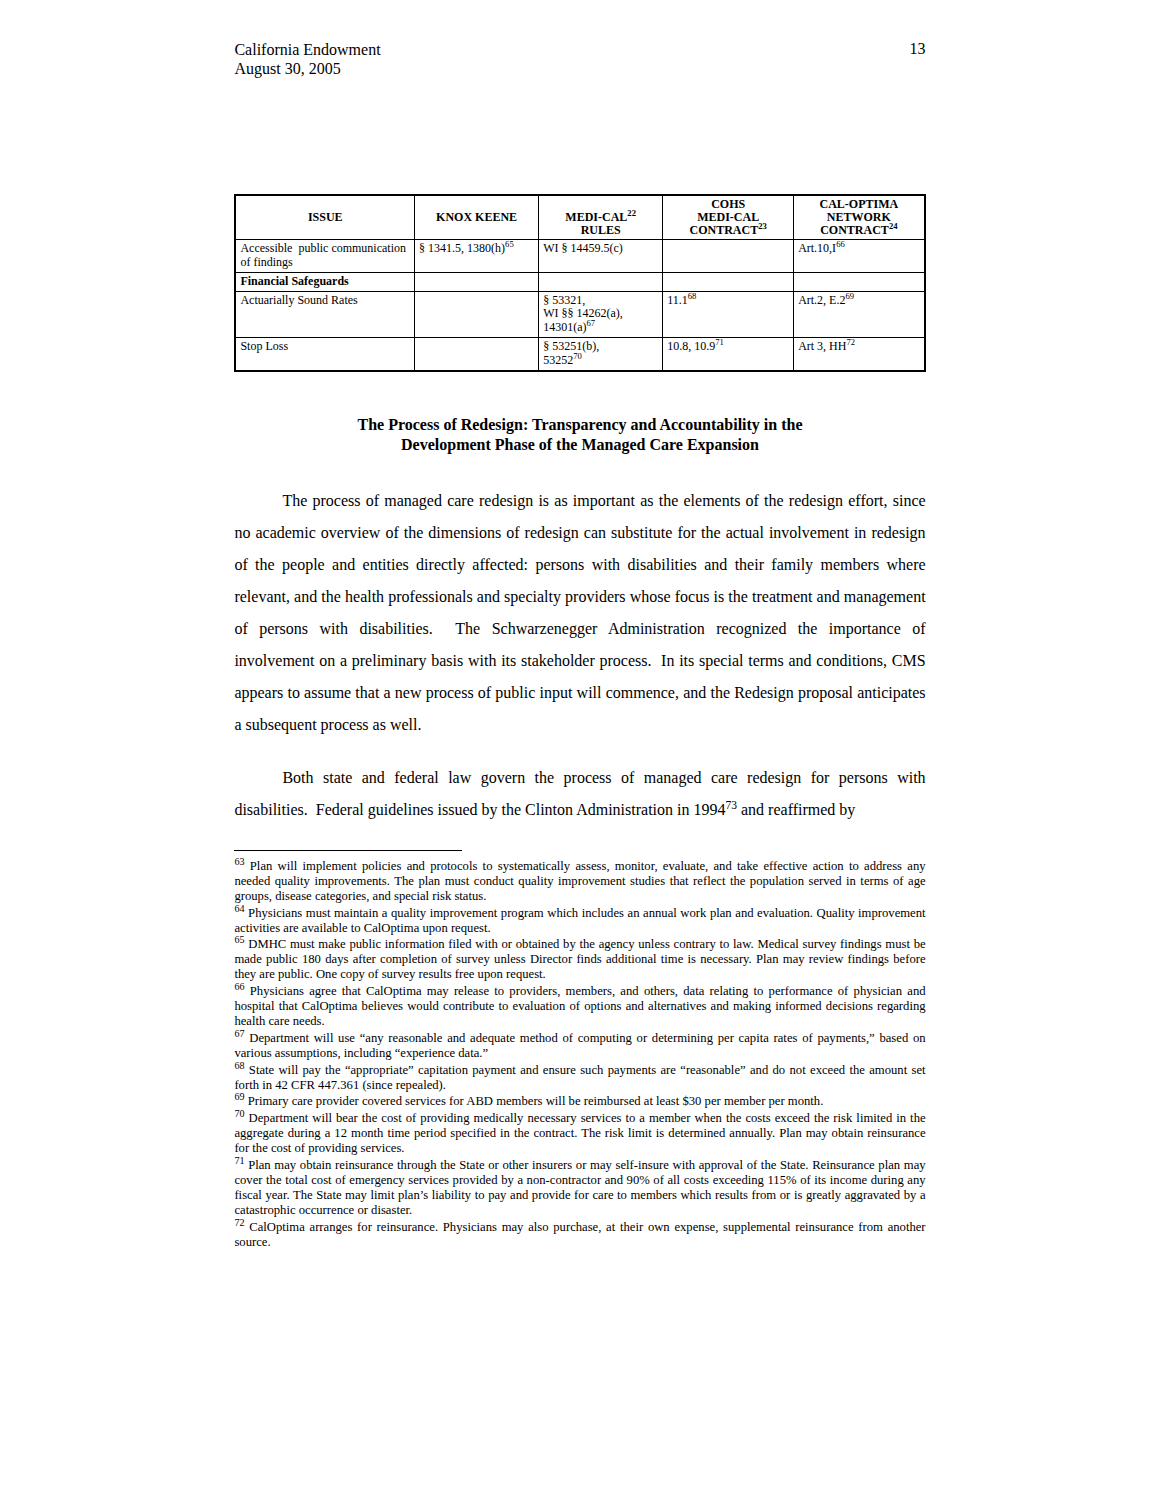California Endowment
August 30, 2005
13
| ISSUE | KNOX KEENE | MEDI-CAL 22 RULES | COHS MEDI-CAL CONTRACT 23 | CAL-OPTIMA NETWORK CONTRACT 24 |
| --- | --- | --- | --- | --- |
| Accessible public communication of findings | § 1341.5, 1380(h) 65 | WI § 14459.5(c) | | Art.10,I 66 |
| Financial Safeguards | | | | |
| Actuarially Sound Rates | | § 53321, WI §§ 14262(a), 14301(a) 67 | 11.1 68 | Art.2, E.2 69 |
| Stop Loss | | § 53251(b), 53252 70 | 10.8, 10.9 71 | Art 3, HH 72 |
The Process of Redesign: Transparency and Accountability in the
Development Phase of the Managed Care Expansion
The process of managed care redesign is as important as the elements of the redesign effort, since no academic overview of the dimensions of redesign can substitute for the actual involvement in redesign of the people and entities directly affected: persons with disabilities and their family members where relevant, and the health professionals and specialty providers whose focus is the treatment and management of persons with disabilities. The Schwarzenegger Administration recognized the importance of involvement on a preliminary basis with its stakeholder process. In its special terms and conditions, CMS appears to assume that a new process of public input will commence, and the Redesign proposal anticipates a subsequent process as well.
Both state and federal law govern the process of managed care redesign for persons with disabilities. Federal guidelines issued by the Clinton Administration in 199473 and reaffirmed by
63 Plan will implement policies and protocols to systematically assess, monitor, evaluate, and take effective action to address any needed quality improvements. The plan must conduct quality improvement studies that reflect the population served in terms of age groups, disease categories, and special risk status.
64 Physicians must maintain a quality improvement program which includes an annual work plan and evaluation. Quality improvement activities are available to CalOptima upon request.
65 DMHC must make public information filed with or obtained by the agency unless contrary to law. Medical survey findings must be made public 180 days after completion of survey unless Director finds additional time is necessary. Plan may review findings before they are public. One copy of survey results free upon request.
66 Physicians agree that CalOptima may release to providers, members, and others, data relating to performance of physician and hospital that CalOptima believes would contribute to evaluation of options and alternatives and making informed decisions regarding health care needs.
67 Department will use “any reasonable and adequate method of computing or determining per capita rates of payments,” based on various assumptions, including “experience data.”
68 State will pay the “appropriate” capitation payment and ensure such payments are “reasonable” and do not exceed the amount set forth in 42 CFR 447.361 (since repealed).
69 Primary care provider covered services for ABD members will be reimbursed at least $30 per member per month.
70 Department will bear the cost of providing medically necessary services to a member when the costs exceed the risk limited in the aggregate during a 12 month time period specified in the contract. The risk limit is determined annually. Plan may obtain reinsurance for the cost of providing services.
71 Plan may obtain reinsurance through the State or other insurers or may self-insure with approval of the State. Reinsurance plan may cover the total cost of emergency services provided by a non-contractor and 90% of all costs exceeding 115% of its income during any fiscal year. The State may limit plan’s liability to pay and provide for care to members which results from or is greatly aggravated by a catastrophic occurrence or disaster.
72 CalOptima arranges for reinsurance. Physicians may also purchase, at their own expense, supplemental reinsurance from another source.